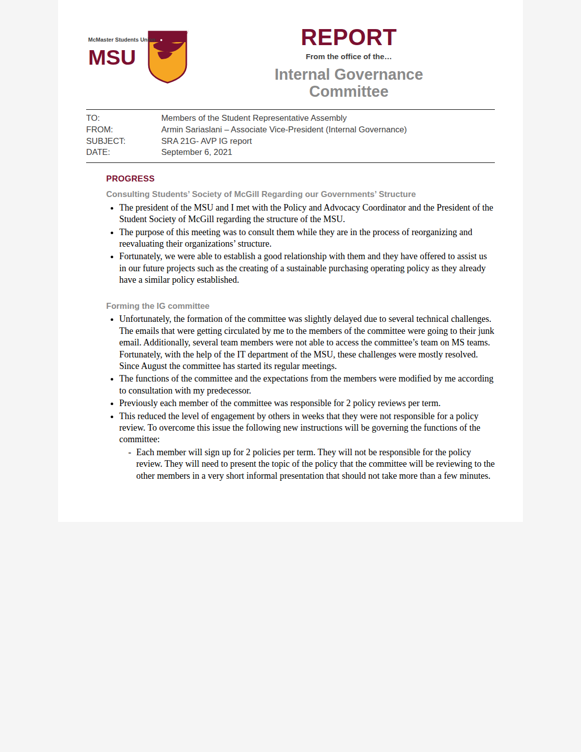McMaster Students Union MSU
REPORT
From the office of the…
Internal Governance
Committee
| TO: | Members of the Student Representative Assembly |
| FROM: | Armin Sariaslani – Associate Vice-President (Internal Governance) |
| SUBJECT: | SRA 21G- AVP IG report |
| DATE: | September 6, 2021 |
PROGRESS
Consulting Students’ Society of McGill Regarding our Governments’ Structure
The president of the MSU and I met with the Policy and Advocacy Coordinator and the President of the Student Society of McGill regarding the structure of the MSU.
The purpose of this meeting was to consult them while they are in the process of reorganizing and reevaluating their organizations’ structure.
Fortunately, we were able to establish a good relationship with them and they have offered to assist us in our future projects such as the creating of a sustainable purchasing operating policy as they already have a similar policy established.
Forming the IG committee
Unfortunately, the formation of the committee was slightly delayed due to several technical challenges. The emails that were getting circulated by me to the members of the committee were going to their junk email. Additionally, several team members were not able to access the committee’s team on MS teams. Fortunately, with the help of the IT department of the MSU, these challenges were mostly resolved. Since August the committee has started its regular meetings.
The functions of the committee and the expectations from the members were modified by me according to consultation with my predecessor.
Previously each member of the committee was responsible for 2 policy reviews per term.
This reduced the level of engagement by others in weeks that they were not responsible for a policy review. To overcome this issue the following new instructions will be governing the functions of the committee:
Each member will sign up for 2 policies per term. They will not be responsible for the policy review. They will need to present the topic of the policy that the committee will be reviewing to the other members in a very short informal presentation that should not take more than a few minutes.